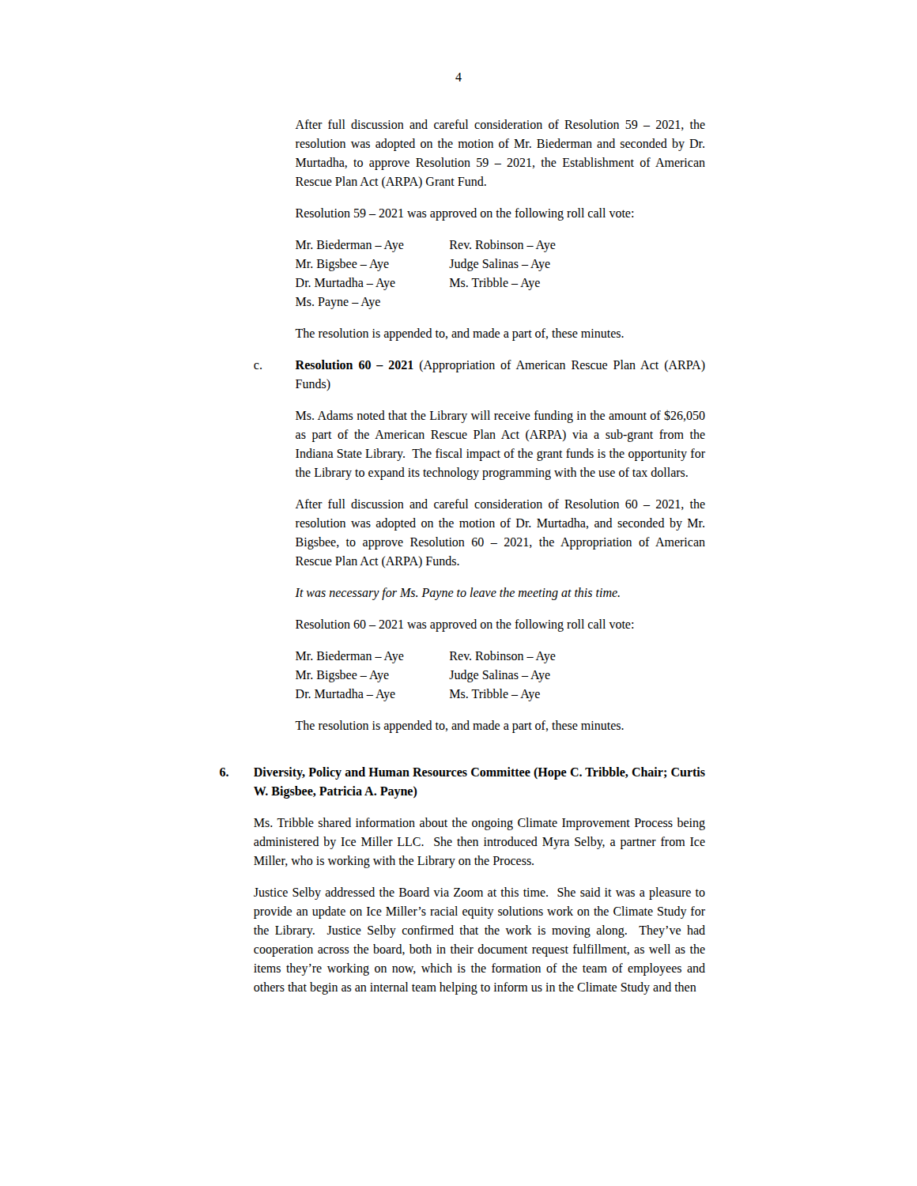4
After full discussion and careful consideration of Resolution 59 – 2021, the resolution was adopted on the motion of Mr. Biederman and seconded by Dr. Murtadha, to approve Resolution 59 – 2021, the Establishment of American Rescue Plan Act (ARPA) Grant Fund.
Resolution 59 – 2021 was approved on the following roll call vote:
| Mr. Biederman – Aye | Rev. Robinson – Aye |
| Mr. Bigsbee – Aye | Judge Salinas – Aye |
| Dr. Murtadha – Aye | Ms. Tribble – Aye |
| Ms. Payne – Aye | |
The resolution is appended to, and made a part of, these minutes.
c.
Resolution 60 – 2021 (Appropriation of American Rescue Plan Act (ARPA) Funds)
Ms. Adams noted that the Library will receive funding in the amount of $26,050 as part of the American Rescue Plan Act (ARPA) via a sub-grant from the Indiana State Library. The fiscal impact of the grant funds is the opportunity for the Library to expand its technology programming with the use of tax dollars.
After full discussion and careful consideration of Resolution 60 – 2021, the resolution was adopted on the motion of Dr. Murtadha, and seconded by Mr. Bigsbee, to approve Resolution 60 – 2021, the Appropriation of American Rescue Plan Act (ARPA) Funds.
It was necessary for Ms. Payne to leave the meeting at this time.
Resolution 60 – 2021 was approved on the following roll call vote:
| Mr. Biederman – Aye | Rev. Robinson – Aye |
| Mr. Bigsbee – Aye | Judge Salinas – Aye |
| Dr. Murtadha – Aye | Ms. Tribble – Aye |
The resolution is appended to, and made a part of, these minutes.
6.
Diversity, Policy and Human Resources Committee (Hope C. Tribble, Chair; Curtis W. Bigsbee, Patricia A. Payne)
Ms. Tribble shared information about the ongoing Climate Improvement Process being administered by Ice Miller LLC. She then introduced Myra Selby, a partner from Ice Miller, who is working with the Library on the Process.
Justice Selby addressed the Board via Zoom at this time. She said it was a pleasure to provide an update on Ice Miller’s racial equity solutions work on the Climate Study for the Library. Justice Selby confirmed that the work is moving along. They’ve had cooperation across the board, both in their document request fulfillment, as well as the items they’re working on now, which is the formation of the team of employees and others that begin as an internal team helping to inform us in the Climate Study and then